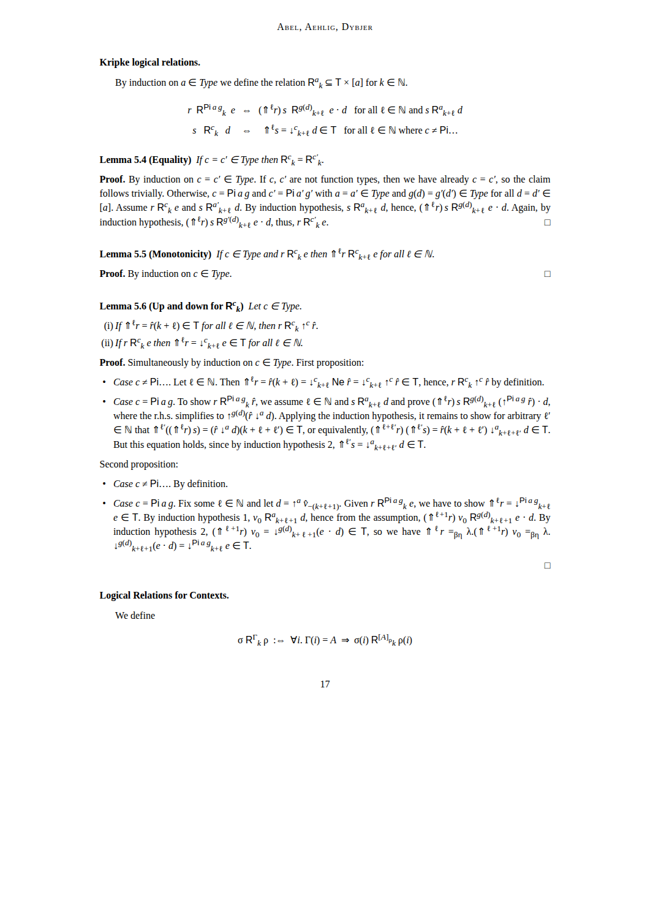Abel, Aehlig, Dybjer
Kripke logical relations.
By induction on a ∈ Type we define the relation Rak ⊆ T × [a] for k ∈ ℕ.
| r R Pi a g k e | ⇔ | (⇑ ℓ r ) s R g ( d ) k +ℓ e · d for all ℓ ∈ ℕ and s R a k +ℓ d |
| s R c k d | ⇔ | ⇑ ℓ s = ↓ c k +ℓ d ∈ T for all ℓ ∈ ℕ where c ≠ Pi … |
Lemma 5.4 (Equality) If c = c′ ∈ Type then Rck = Rc′k.
Proof. By induction on c = c′ ∈ Type. If c, c′ are not function types, then we have already c = c′, so the claim follows trivially. Otherwise, c = Pi a g and c′ = Pi a′ g′ with a = a′ ∈ Type and g(d) = g′(d′) ∈ Type for all d = d′ ∈ [a]. Assume r Rck e and s Ra′k+ℓ d. By induction hypothesis, s Rak+ℓ d, hence, (⇑ℓr) s Rg(d)k+ℓ e · d. Again, by induction hypothesis, (⇑ℓr) s Rg′(d)k+ℓ e · d, thus, r Rc′k e. □
Lemma 5.5 (Monotonicity) If c ∈ Type and r Rck e then ⇑ℓr Rck+ℓ e for all ℓ ∈ ℕ.
Proof. By induction on c ∈ Type. □
Lemma 5.6 (Up and down for Rck) Let c ∈ Type.
(i) If ⇑ℓr = r̂(k + ℓ) ∈ T for all ℓ ∈ ℕ, then r Rck ↑c r̂.
(ii) If r Rck e then ⇑ℓr = ↓ck+ℓ e ∈ T for all ℓ ∈ ℕ.
Proof. Simultaneously by induction on c ∈ Type. First proposition:
Case c ≠ Pi…. Let ℓ ∈ ℕ. Then ⇑ℓr = r̂(k + ℓ) = ↓ck+ℓ Ne r̂ = ↓ck+ℓ ↑c r̂ ∈ T, hence, r Rck ↑c r̂ by definition.
Case c = Pi a g. To show r RPi a gk r̂, we assume ℓ ∈ ℕ and s Rak+ℓ d and prove (⇑ℓr) s Rg(d)k+ℓ (↑Pi a g r̂) · d, where the r.h.s. simplifies to ↑g(d)(r̂ ↓a d). Applying the induction hypothesis, it remains to show for arbitrary ℓ′ ∈ ℕ that ⇑ℓ′((⇑ℓr) s) = (r̂ ↓a d)(k + ℓ + ℓ′) ∈ T, or equivalently, (⇑ℓ+ℓ′r) (⇑ℓ′s) = r̂(k + ℓ + ℓ′) ↓ak+ℓ+ℓ′ d ∈ T. But this equation holds, since by induction hypothesis 2, ⇑ℓ′s = ↓ak+ℓ+ℓ′ d ∈ T.
Second proposition:
Case c ≠ Pi…. By definition.
Case c = Pi a g. Fix some ℓ ∈ ℕ and let d = ↑a v̂−(k+ℓ+1). Given r RPi a gk e, we have to show ⇑ℓr = ↓Pi a gk+ℓ e ∈ T. By induction hypothesis 1, v0 Rak+ℓ+1 d, hence from the assumption, (⇑ℓ+1r) v0 Rg(d)k+ℓ+1 e · d. By induction hypothesis 2, (⇑ℓ+1r) v0 = ↓g(d)k+ℓ+1(e · d) ∈ T, so we have ⇑ℓr =βη λ.(⇑ℓ+1r) v0 =βη λ. ↓g(d)k+ℓ+1(e · d) = ↓Pi a gk+ℓ e ∈ T.
□
Logical Relations for Contexts.
We define
σ RΓk ρ :⇔ ∀i. Γ(i) = A ⇒ σ(i) R[A]ρk ρ(i)
17